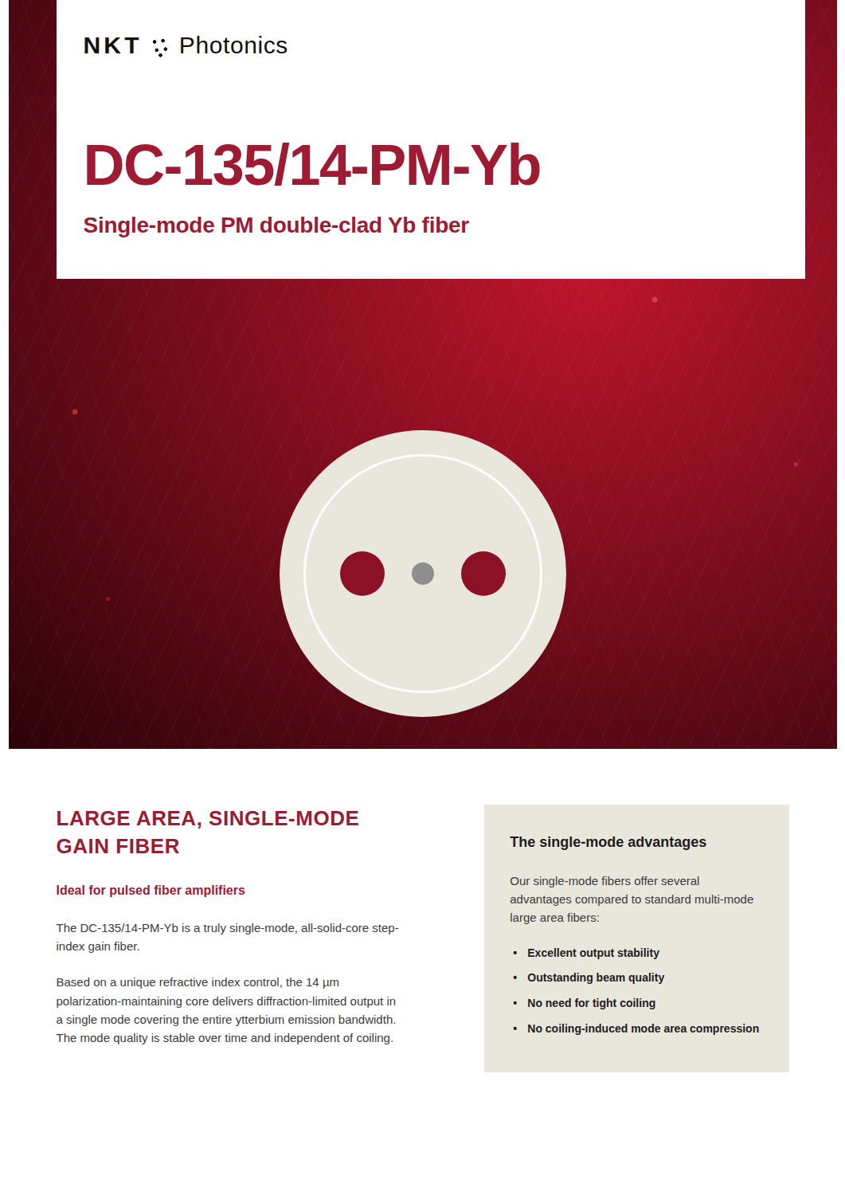NKT Photonics
DC-135/14-PM-Yb
Single-mode PM double-clad Yb fiber
Large area, single-mode
gain fiber
Ideal for pulsed fiber amplifiers
The DC-135/14-PM-Yb is a truly single-mode, all-solid-core step-index gain fiber.
Based on a unique refractive index control, the 14 µm polarization-maintaining core delivers diffraction-limited output in a single mode covering the entire ytterbium emission bandwidth. The mode quality is stable over time and independent of coiling.
The single-mode advantages
Our single-mode fibers offer several advantages compared to standard multi-mode large area fibers:
Excellent output stability
Outstanding beam quality
No need for tight coiling
No coiling-induced mode area compression